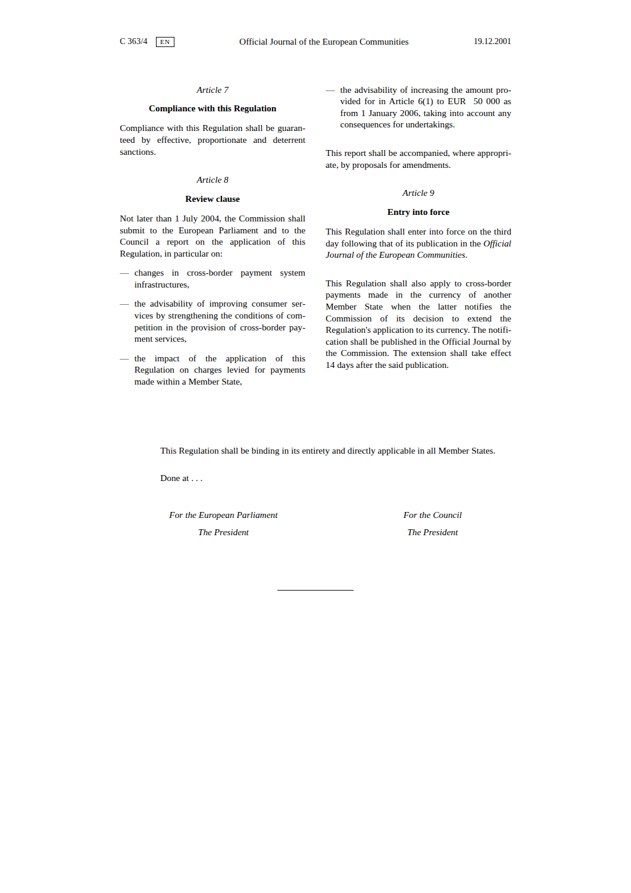C 363/4EN
Official Journal of the European Communities
19.12.2001
Article 7
Compliance with this Regulation
Compliance with this Regulation shall be guaranteed by effective, proportionate and deterrent sanctions.
Article 8
Review clause
Not later than 1 July 2004, the Commission shall submit to the European Parliament and to the Council a report on the application of this Regulation, in particular on:
changes in cross-border payment system infrastructures,
the advisability of improving consumer services by strengthening the conditions of competition in the provision of cross-border payment services,
the impact of the application of this Regulation on charges levied for payments made within a Member State,
the advisability of increasing the amount provided for in Article 6(1) to EUR 50 000 as from 1 January 2006, taking into account any consequences for undertakings.
This report shall be accompanied, where appropriate, by proposals for amendments.
Article 9
Entry into force
This Regulation shall enter into force on the third day following that of its publication in the Official Journal of the European Communities.
This Regulation shall also apply to cross-border payments made in the currency of another Member State when the latter notifies the Commission of its decision to extend the Regulation's application to its currency. The notification shall be published in the Official Journal by the Commission. The extension shall take effect 14 days after the said publication.
This Regulation shall be binding in its entirety and directly applicable in all Member States.
Done at . . .
For the European Parliament
The President
For the Council
The President